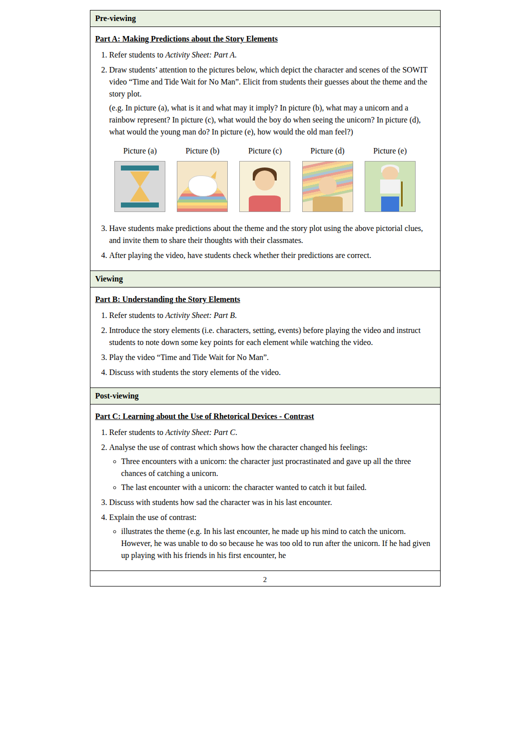Pre-viewing
Part A: Making Predictions about the Story Elements
Refer students to Activity Sheet: Part A.
Draw students’ attention to the pictures below, which depict the character and scenes of the SOWIT video “Time and Tide Wait for No Man”. Elicit from students their guesses about the theme and the story plot.
(e.g. In picture (a), what is it and what may it imply? In picture (b), what may a unicorn and a rainbow represent? In picture (c), what would the boy do when seeing the unicorn? In picture (d), what would the young man do? In picture (e), how would the old man feel?)
| Picture (a) | Picture (b) | Picture (c) | Picture (d) | Picture (e) |
Have students make predictions about the theme and the story plot using the above pictorial clues, and invite them to share their thoughts with their classmates.
After playing the video, have students check whether their predictions are correct.
Viewing
Part B: Understanding the Story Elements
Refer students to Activity Sheet: Part B.
Introduce the story elements (i.e. characters, setting, events) before playing the video and instruct students to note down some key points for each element while watching the video.
Play the video “Time and Tide Wait for No Man”.
Discuss with students the story elements of the video.
Post-viewing
Part C: Learning about the Use of Rhetorical Devices - Contrast
Refer students to Activity Sheet: Part C.
Analyse the use of contrast which shows how the character changed his feelings:
Three encounters with a unicorn: the character just procrastinated and gave up all the three chances of catching a unicorn.
The last encounter with a unicorn: the character wanted to catch it but failed.
Discuss with students how sad the character was in his last encounter.
Explain the use of contrast:
illustrates the theme (e.g. In his last encounter, he made up his mind to catch the unicorn. However, he was unable to do so because he was too old to run after the unicorn. If he had given up playing with his friends in his first encounter, he
2